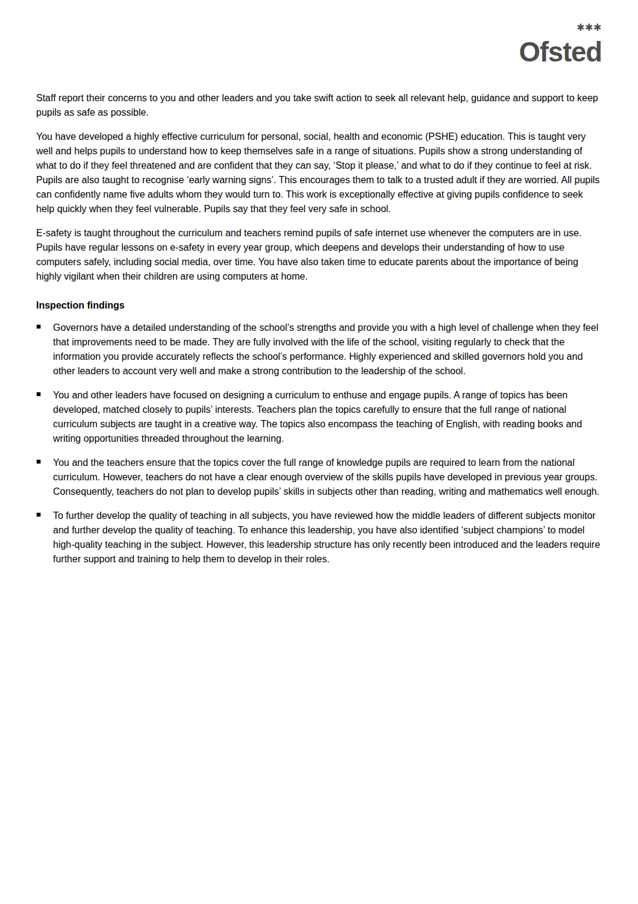✱✱✱ Ofsted
Staff report their concerns to you and other leaders and you take swift action to seek all relevant help, guidance and support to keep pupils as safe as possible.
You have developed a highly effective curriculum for personal, social, health and economic (PSHE) education. This is taught very well and helps pupils to understand how to keep themselves safe in a range of situations. Pupils show a strong understanding of what to do if they feel threatened and are confident that they can say, ‘Stop it please,’ and what to do if they continue to feel at risk. Pupils are also taught to recognise ‘early warning signs’. This encourages them to talk to a trusted adult if they are worried. All pupils can confidently name five adults whom they would turn to. This work is exceptionally effective at giving pupils confidence to seek help quickly when they feel vulnerable. Pupils say that they feel very safe in school.
E-safety is taught throughout the curriculum and teachers remind pupils of safe internet use whenever the computers are in use. Pupils have regular lessons on e-safety in every year group, which deepens and develops their understanding of how to use computers safely, including social media, over time. You have also taken time to educate parents about the importance of being highly vigilant when their children are using computers at home.
Inspection findings
Governors have a detailed understanding of the school’s strengths and provide you with a high level of challenge when they feel that improvements need to be made. They are fully involved with the life of the school, visiting regularly to check that the information you provide accurately reflects the school’s performance. Highly experienced and skilled governors hold you and other leaders to account very well and make a strong contribution to the leadership of the school.
You and other leaders have focused on designing a curriculum to enthuse and engage pupils. A range of topics has been developed, matched closely to pupils’ interests. Teachers plan the topics carefully to ensure that the full range of national curriculum subjects are taught in a creative way. The topics also encompass the teaching of English, with reading books and writing opportunities threaded throughout the learning.
You and the teachers ensure that the topics cover the full range of knowledge pupils are required to learn from the national curriculum. However, teachers do not have a clear enough overview of the skills pupils have developed in previous year groups. Consequently, teachers do not plan to develop pupils’ skills in subjects other than reading, writing and mathematics well enough.
To further develop the quality of teaching in all subjects, you have reviewed how the middle leaders of different subjects monitor and further develop the quality of teaching. To enhance this leadership, you have also identified ‘subject champions’ to model high-quality teaching in the subject. However, this leadership structure has only recently been introduced and the leaders require further support and training to help them to develop in their roles.